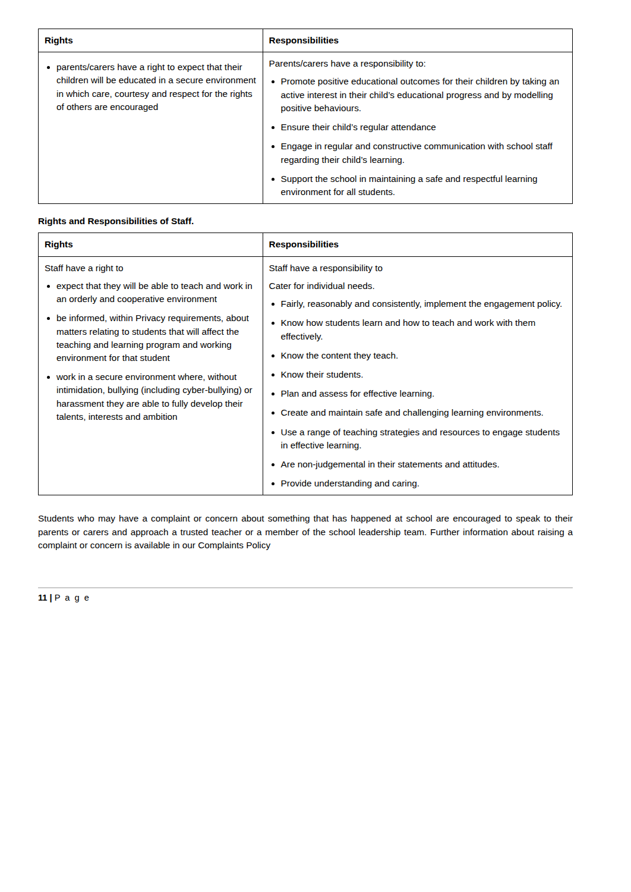| Rights | Responsibilities |
| --- | --- |
| parents/carers have a right to expect that their children will be educated in a secure environment in which care, courtesy and respect for the rights of others are encouraged | Parents/carers have a responsibility to: Promote positive educational outcomes for their children by taking an active interest in their child’s educational progress and by modelling positive behaviours. Ensure their child’s regular attendance Engage in regular and constructive communication with school staff regarding their child’s learning. Support the school in maintaining a safe and respectful learning environment for all students. |
Rights and Responsibilities of Staff.
| Rights | Responsibilities |
| --- | --- |
| Staff have a right to expect that they will be able to teach and work in an orderly and cooperative environment be informed, within Privacy requirements, about matters relating to students that will affect the teaching and learning program and working environment for that student work in a secure environment where, without intimidation, bullying (including cyber-bullying) or harassment they are able to fully develop their talents, interests and ambition | Staff have a responsibility to Cater for individual needs. Fairly, reasonably and consistently, implement the engagement policy. Know how students learn and how to teach and work with them effectively. Know the content they teach. Know their students. Plan and assess for effective learning. Create and maintain safe and challenging learning environments. Use a range of teaching strategies and resources to engage students in effective learning. Are non-judgemental in their statements and attitudes. Provide understanding and caring. |
Students who may have a complaint or concern about something that has happened at school are encouraged to speak to their parents or carers and approach a trusted teacher or a member of the school leadership team. Further information about raising a complaint or concern is available in our Complaints Policy
11 | P a g e